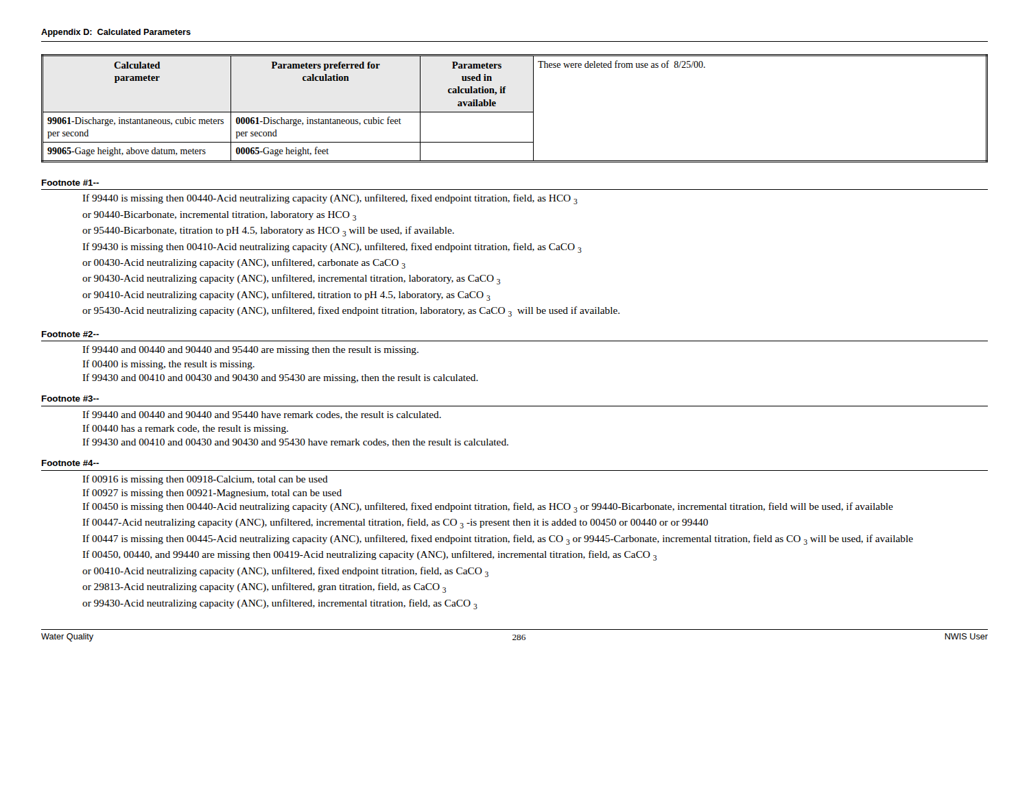Appendix D: Calculated Parameters
| Calculated parameter | Parameters preferred for calculation | Parameters used in calculation, if available | These were deleted from use as of 8/25/00. |
| 99061 -Discharge, instantaneous, cubic meters per second | 00061 -Discharge, instantaneous, cubic feet per second | | |
| 99065 -Gage height, above datum, meters | 00065 -Gage height, feet | | |
Footnote #1--
If 99440 is missing then 00440-Acid neutralizing capacity (ANC), unfiltered, fixed endpoint titration, field, as HCO 3
or 90440-Bicarbonate, incremental titration, laboratory as HCO 3
or 95440-Bicarbonate, titration to pH 4.5, laboratory as HCO 3 will be used, if available.
If 99430 is missing then 00410-Acid neutralizing capacity (ANC), unfiltered, fixed endpoint titration, field, as CaCO 3
or 00430-Acid neutralizing capacity (ANC), unfiltered, carbonate as CaCO 3
or 90430-Acid neutralizing capacity (ANC), unfiltered, incremental titration, laboratory, as CaCO 3
or 90410-Acid neutralizing capacity (ANC), unfiltered, titration to pH 4.5, laboratory, as CaCO 3
or 95430-Acid neutralizing capacity (ANC), unfiltered, fixed endpoint titration, laboratory, as CaCO 3 will be used if available.
Footnote #2--
If 99440 and 00440 and 90440 and 95440 are missing then the result is missing.
If 00400 is missing, the result is missing.
If 99430 and 00410 and 00430 and 90430 and 95430 are missing, then the result is calculated.
Footnote #3--
If 99440 and 00440 and 90440 and 95440 have remark codes, the result is calculated.
If 00440 has a remark code, the result is missing.
If 99430 and 00410 and 00430 and 90430 and 95430 have remark codes, then the result is calculated.
Footnote #4--
If 00916 is missing then 00918-Calcium, total can be used
If 00927 is missing then 00921-Magnesium, total can be used
If 00450 is missing then 00440-Acid neutralizing capacity (ANC), unfiltered, fixed endpoint titration, field, as HCO 3 or 99440-Bicarbonate, incremental titration, field will be used, if available
If 00447-Acid neutralizing capacity (ANC), unfiltered, incremental titration, field, as CO 3 -is present then it is added to 00450 or 00440 or or 99440
If 00447 is missing then 00445-Acid neutralizing capacity (ANC), unfiltered, fixed endpoint titration, field, as CO 3 or 99445-Carbonate, incremental titration, field as CO 3 will be used, if available
If 00450, 00440, and 99440 are missing then 00419-Acid neutralizing capacity (ANC), unfiltered, incremental titration, field, as CaCO 3
or 00410-Acid neutralizing capacity (ANC), unfiltered, fixed endpoint titration, field, as CaCO 3
or 29813-Acid neutralizing capacity (ANC), unfiltered, gran titration, field, as CaCO 3
or 99430-Acid neutralizing capacity (ANC), unfiltered, incremental titration, field, as CaCO 3
Water Quality NWIS User
286